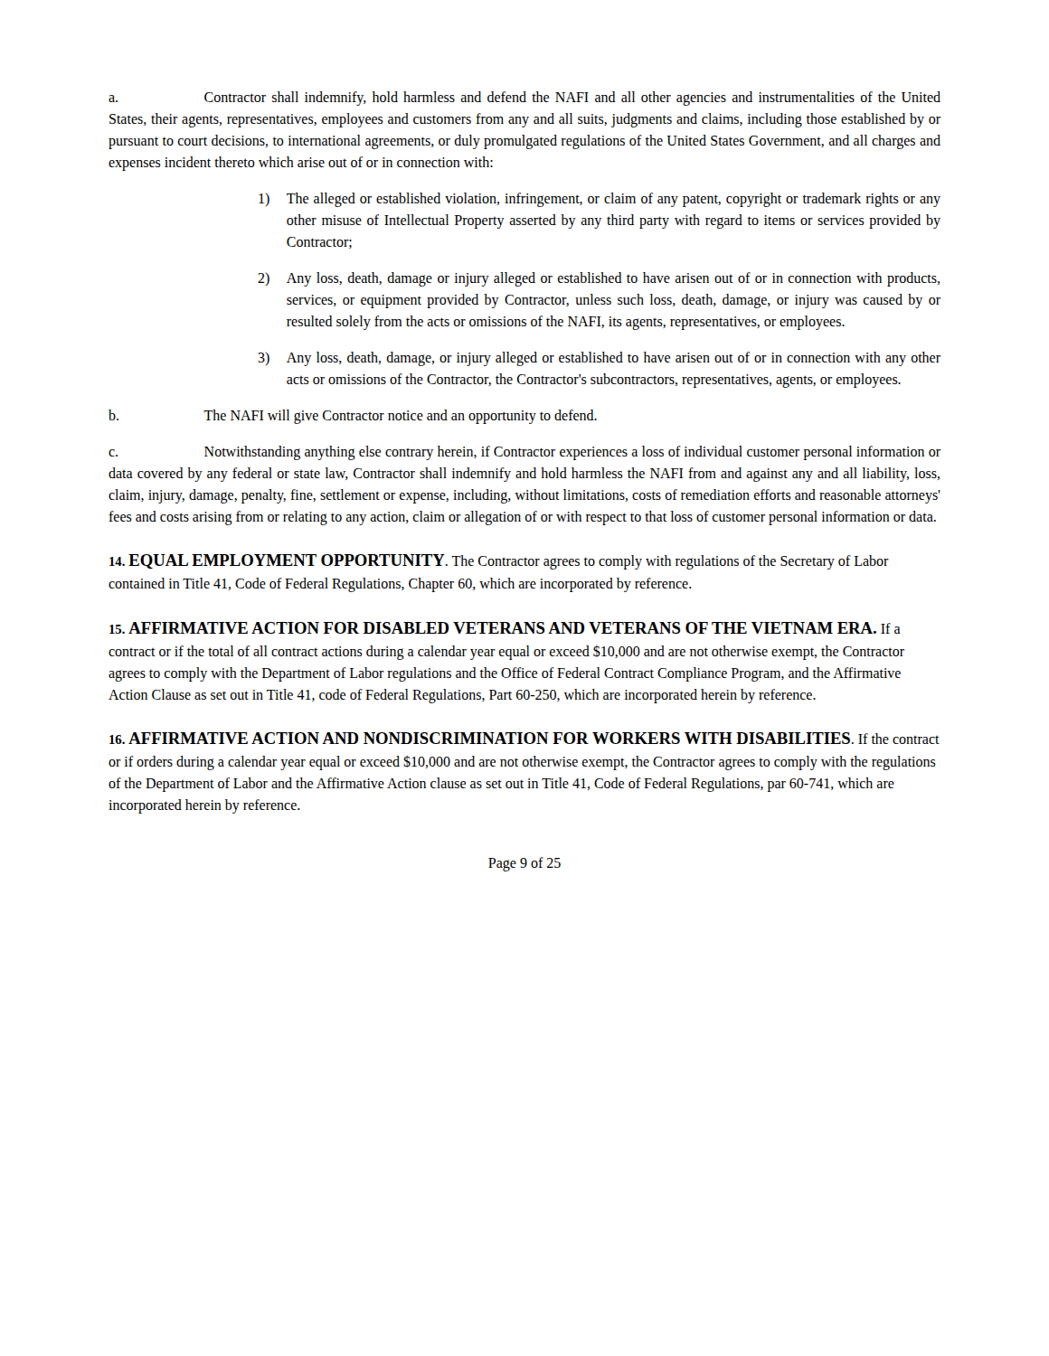a. Contractor shall indemnify, hold harmless and defend the NAFI and all other agencies and instrumentalities of the United States, their agents, representatives, employees and customers from any and all suits, judgments and claims, including those established by or pursuant to court decisions, to international agreements, or duly promulgated regulations of the United States Government, and all charges and expenses incident thereto which arise out of or in connection with:
The alleged or established violation, infringement, or claim of any patent, copyright or trademark rights or any other misuse of Intellectual Property asserted by any third party with regard to items or services provided by Contractor;
Any loss, death, damage or injury alleged or established to have arisen out of or in connection with products, services, or equipment provided by Contractor, unless such loss, death, damage, or injury was caused by or resulted solely from the acts or omissions of the NAFI, its agents, representatives, or employees.
Any loss, death, damage, or injury alleged or established to have arisen out of or in connection with any other acts or omissions of the Contractor, the Contractor's subcontractors, representatives, agents, or employees.
b. The NAFI will give Contractor notice and an opportunity to defend.
c. Notwithstanding anything else contrary herein, if Contractor experiences a loss of individual customer personal information or data covered by any federal or state law, Contractor shall indemnify and hold harmless the NAFI from and against any and all liability, loss, claim, injury, damage, penalty, fine, settlement or expense, including, without limitations, costs of remediation efforts and reasonable attorneys' fees and costs arising from or relating to any action, claim or allegation of or with respect to that loss of customer personal information or data.
14. EQUAL EMPLOYMENT OPPORTUNITY. The Contractor agrees to comply with regulations of the Secretary of Labor contained in Title 41, Code of Federal Regulations, Chapter 60, which are incorporated by reference.
15. AFFIRMATIVE ACTION FOR DISABLED VETERANS AND VETERANS OF THE VIETNAM ERA. If a contract or if the total of all contract actions during a calendar year equal or exceed $10,000 and are not otherwise exempt, the Contractor agrees to comply with the Department of Labor regulations and the Office of Federal Contract Compliance Program, and the Affirmative Action Clause as set out in Title 41, code of Federal Regulations, Part 60-250, which are incorporated herein by reference.
16. AFFIRMATIVE ACTION AND NONDISCRIMINATION FOR WORKERS WITH DISABILITIES. If the contract or if orders during a calendar year equal or exceed $10,000 and are not otherwise exempt, the Contractor agrees to comply with the regulations of the Department of Labor and the Affirmative Action clause as set out in Title 41, Code of Federal Regulations, par 60-741, which are incorporated herein by reference.
Page 9 of 25